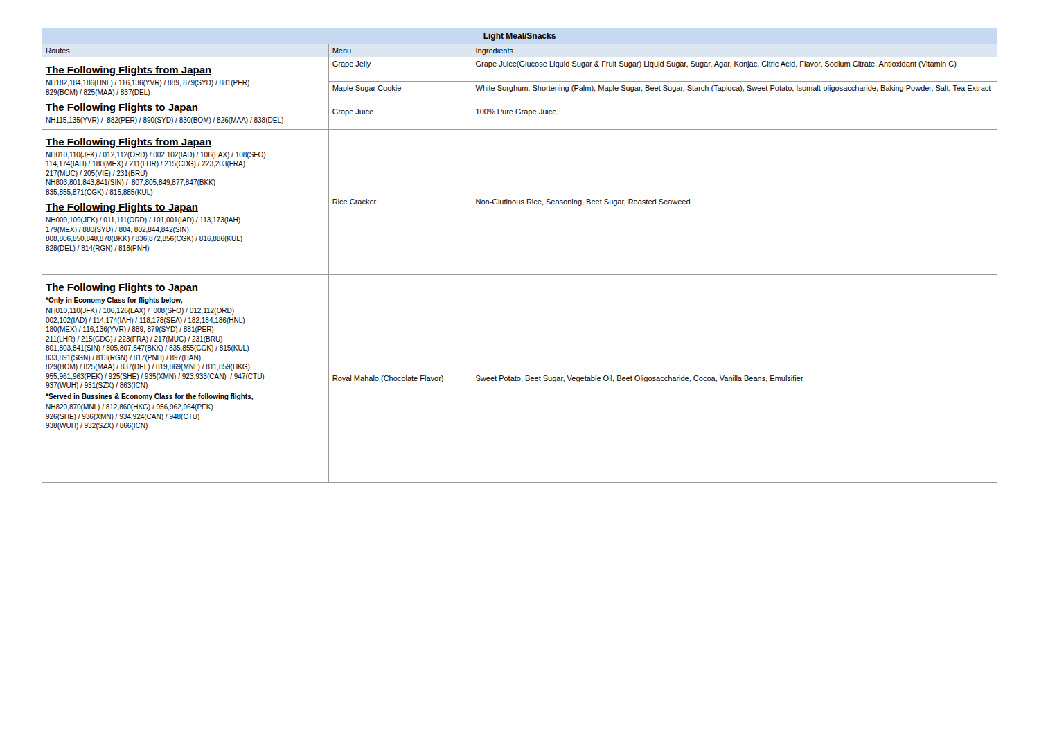| Light Meal/Snacks |
| --- |
| Routes | Menu | Ingredients |
| The Following Flights from Japan NH182,184,186(HNL) / 116,136(YVR) / 889, 879(SYD) / 881(PER) 829(BOM) / 825(MAA) / 837(DEL) The Following Flights to Japan NH115,135(YVR) / 882(PER) / 890(SYD) / 830(BOM) / 826(MAA) / 838(DEL) | Grape Jelly | Grape Juice(Glucose Liquid Sugar & Fruit Sugar) Liquid Sugar, Sugar, Agar, Konjac, Citric Acid, Flavor, Sodium Citrate, Antioxidant (Vitamin C) |
| Maple Sugar Cookie | White Sorghum, Shortening (Palm), Maple Sugar, Beet Sugar, Starch (Tapioca), Sweet Potato, Isomalt-oligosaccharide, Baking Powder, Salt, Tea Extract |
| Grape Juice | 100% Pure Grape Juice |
| The Following Flights from Japan NH010,110(JFK) / 012,112(ORD) / 002,102(IAD) / 106(LAX) / 108(SFO) 114,174(IAH) / 180(MEX) / 211(LHR) / 215(CDG) / 223,203(FRA) 217(MUC) / 205(VIE) / 231(BRU) NH803,801,843,841(SIN) / 807,805,849,877,847(BKK) 835,855,871(CGK) / 815,885(KUL) The Following Flights to Japan NH009,109(JFK) / 011,111(ORD) / 101,001(IAD) / 113,173(IAH) 179(MEX) / 880(SYD) / 804, 802,844,842(SIN) 808,806,850,848,878(BKK) / 836,872,856(CGK) / 816,886(KUL) 828(DEL) / 814(RGN) / 818(PNH) | Rice Cracker | Non-Glutinous Rice, Seasoning, Beet Sugar, Roasted Seaweed |
| The Following Flights to Japan *Only in Economy Class for flights below, NH010,110(JFK) / 106,126(LAX) / 008(SFO) / 012,112(ORD) 002,102(IAD) / 114,174(IAH) / 118,178(SEA) / 182,184,186(HNL) 180(MEX) / 116,136(YVR) / 889, 879(SYD) / 881(PER) 211(LHR) / 215(CDG) / 223(FRA) / 217(MUC) / 231(BRU) 801,803,841(SIN) / 805,807,847(BKK) / 835,855(CGK) / 815(KUL) 833,891(SGN) / 813(RGN) / 817(PNH) / 897(HAN) 829(BOM) / 825(MAA) / 837(DEL) / 819,869(MNL) / 811,859(HKG) 955,961,963(PEK) / 925(SHE) / 935(XMN) / 923,933(CAN) / 947(CTU) 937(WUH) / 931(SZX) / 863(ICN) *Served in Bussines & Economy Class for the following flights, NH820,870(MNL) / 812,860(HKG) / 956,962,964(PEK) 926(SHE) / 936(XMN) / 934,924(CAN) / 948(CTU) 938(WUH) / 932(SZX) / 866(ICN) | Royal Mahalo (Chocolate Flavor) | Sweet Potato, Beet Sugar, Vegetable Oil, Beet Oligosaccharide, Cocoa, Vanilla Beans, Emulsifier |